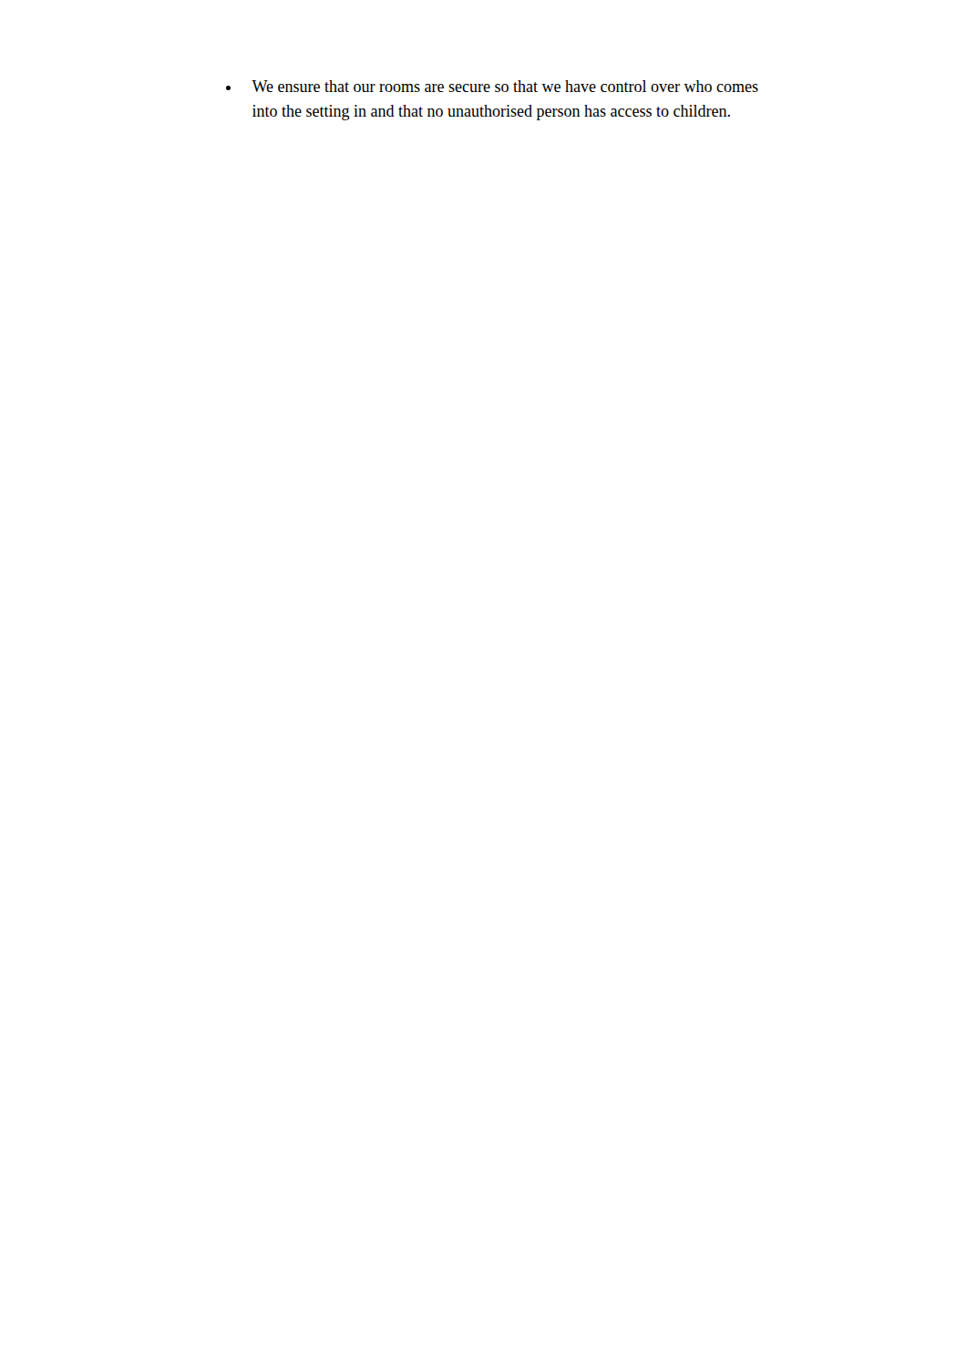We ensure that our rooms are secure so that we have control over who comes into the setting in and that no unauthorised person has access to children.